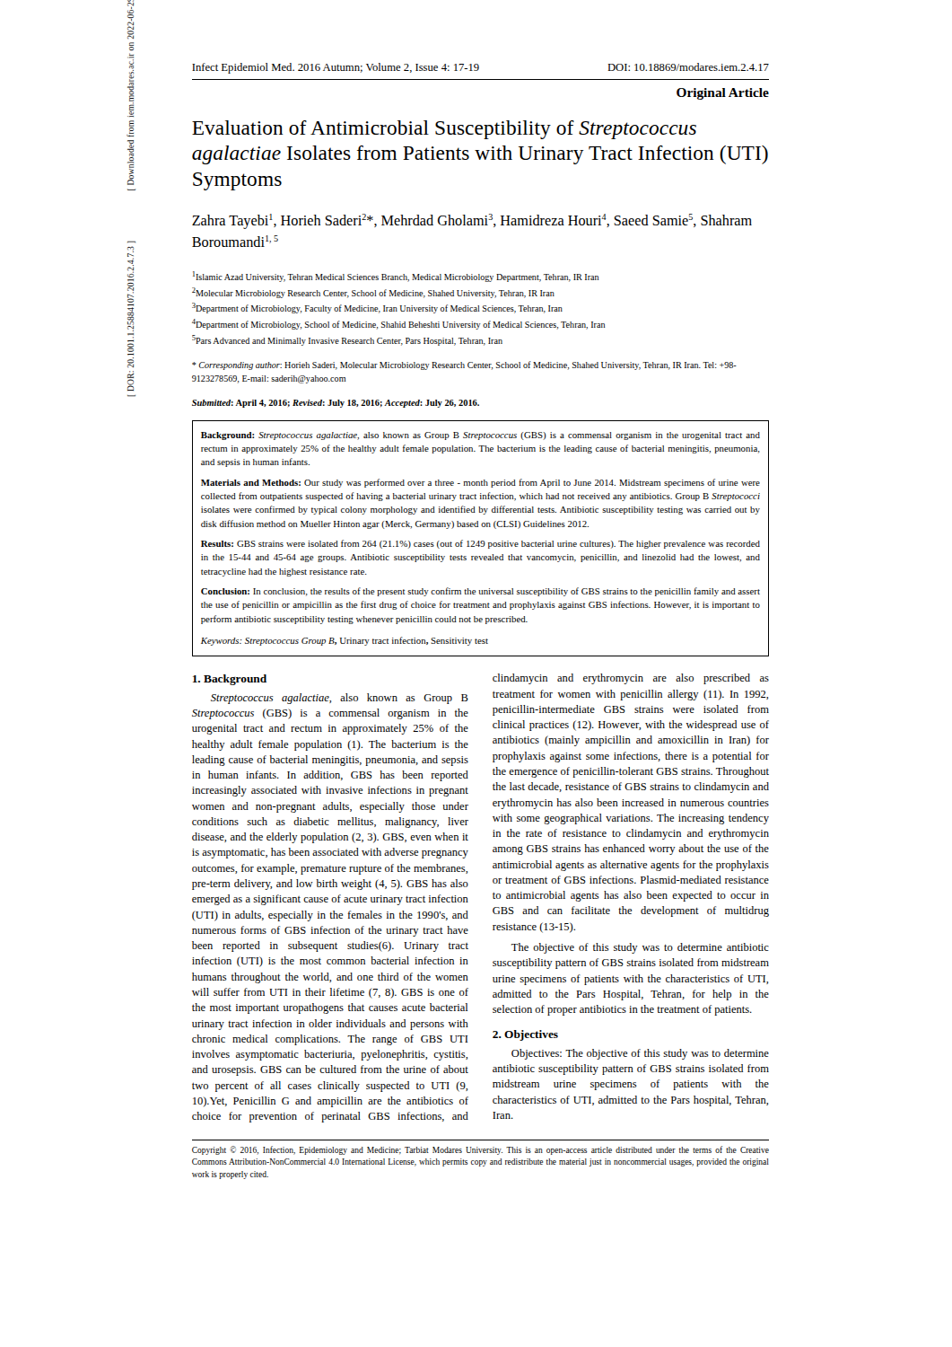[ DOR: 20.1001.1.25884107.2016.2.4.7.3 ] [ Downloaded from iem.modares.ac.ir on 2022-06-29 ]
Infect Epidemiol Med. 2016 Autumn; Volume 2, Issue 4: 17-19
DOI: 10.18869/modares.iem.2.4.17
Original Article
Evaluation of Antimicrobial Susceptibility of Streptococcus agalactiae Isolates from Patients with Urinary Tract Infection (UTI) Symptoms
Zahra Tayebi1, Horieh Saderi2*, Mehrdad Gholami3, Hamidreza Houri4, Saeed Samie5, Shahram Boroumandi1, 5
1Islamic Azad University, Tehran Medical Sciences Branch, Medical Microbiology Department, Tehran, IR Iran
2Molecular Microbiology Research Center, School of Medicine, Shahed University, Tehran, IR Iran
3Department of Microbiology, Faculty of Medicine, Iran University of Medical Sciences, Tehran, Iran
4Department of Microbiology, School of Medicine, Shahid Beheshti University of Medical Sciences, Tehran, Iran
5Pars Advanced and Minimally Invasive Research Center, Pars Hospital, Tehran, Iran
* Corresponding author: Horieh Saderi, Molecular Microbiology Research Center, School of Medicine, Shahed University, Tehran, IR Iran. Tel: +98-9123278569, E-mail: saderih@yahoo.com
Submitted: April 4, 2016; Revised: July 18, 2016; Accepted: July 26, 2016.
Background: Streptococcus agalactiae, also known as Group B Streptococcus (GBS) is a commensal organism in the urogenital tract and rectum in approximately 25% of the healthy adult female population. The bacterium is the leading cause of bacterial meningitis, pneumonia, and sepsis in human infants.
Materials and Methods: Our study was performed over a three - month period from April to June 2014. Midstream specimens of urine were collected from outpatients suspected of having a bacterial urinary tract infection, which had not received any antibiotics. Group B Streptococci isolates were confirmed by typical colony morphology and identified by differential tests. Antibiotic susceptibility testing was carried out by disk diffusion method on Mueller Hinton agar (Merck, Germany) based on (CLSI) Guidelines 2012.
Results: GBS strains were isolated from 264 (21.1%) cases (out of 1249 positive bacterial urine cultures). The higher prevalence was recorded in the 15-44 and 45-64 age groups. Antibiotic susceptibility tests revealed that vancomycin, penicillin, and linezolid had the lowest, and tetracycline had the highest resistance rate.
Conclusion: In conclusion, the results of the present study confirm the universal susceptibility of GBS strains to the penicillin family and assert the use of penicillin or ampicillin as the first drug of choice for treatment and prophylaxis against GBS infections. However, it is important to perform antibiotic susceptibility testing whenever penicillin could not be prescribed.
Keywords: Streptococcus Group B, Urinary tract infection, Sensitivity test
1. Background
Streptococcus agalactiae, also known as Group B Streptococcus (GBS) is a commensal organism in the urogenital tract and rectum in approximately 25% of the healthy adult female population (1). The bacterium is the leading cause of bacterial meningitis, pneumonia, and sepsis in human infants. In addition, GBS has been reported increasingly associated with invasive infections in pregnant women and non-pregnant adults, especially those under conditions such as diabetic mellitus, malignancy, liver disease, and the elderly population (2, 3). GBS, even when it is asymptomatic, has been associated with adverse pregnancy outcomes, for example, premature rupture of the membranes, pre-term delivery, and low birth weight (4, 5). GBS has also emerged as a significant cause of acute urinary tract infection (UTI) in adults, especially in the females in the 1990's, and numerous forms of GBS infection of the urinary tract have been reported in subsequent studies(6). Urinary tract infection (UTI) is the most common bacterial infection in humans throughout the world, and one third of the women will suffer from UTI in their lifetime (7, 8). GBS is one of the most important uropathogens that causes acute bacterial urinary tract infection in older individuals and persons with chronic medical complications. The range of GBS UTI involves asymptomatic bacteriuria, pyelonephritis, cystitis, and urosepsis. GBS can be cultured from the urine of about two percent of all cases clinically suspected to UTI (9, 10).Yet, Penicillin G and ampicillin are the antibiotics of choice for prevention of perinatal GBS infections, and clindamycin and erythromycin are also prescribed as treatment for women with penicillin allergy (11). In 1992, penicillin-intermediate GBS strains were isolated from clinical practices (12). However, with the widespread use of antibiotics (mainly ampicillin and amoxicillin in Iran) for prophylaxis against some infections, there is a potential for the emergence of penicillin-tolerant GBS strains. Throughout the last decade, resistance of GBS strains to clindamycin and erythromycin has also been increased in numerous countries with some geographical variations. The increasing tendency in the rate of resistance to clindamycin and erythromycin among GBS strains has enhanced worry about the use of the antimicrobial agents as alternative agents for the prophylaxis or treatment of GBS infections. Plasmid-mediated resistance to antimicrobial agents has also been expected to occur in GBS and can facilitate the development of multidrug resistance (13-15).
The objective of this study was to determine antibiotic susceptibility pattern of GBS strains isolated from midstream urine specimens of patients with the characteristics of UTI, admitted to the Pars Hospital, Tehran, for help in the selection of proper antibiotics in the treatment of patients.
2. Objectives
Objectives: The objective of this study was to determine antibiotic susceptibility pattern of GBS strains isolated from midstream urine specimens of patients with the characteristics of UTI, admitted to the Pars hospital, Tehran, Iran.
Copyright © 2016, Infection, Epidemiology and Medicine; Tarbiat Modares University. This is an open-access article distributed under the terms of the Creative Commons Attribution-NonCommercial 4.0 International License, which permits copy and redistribute the material just in noncommercial usages, provided the original work is properly cited.